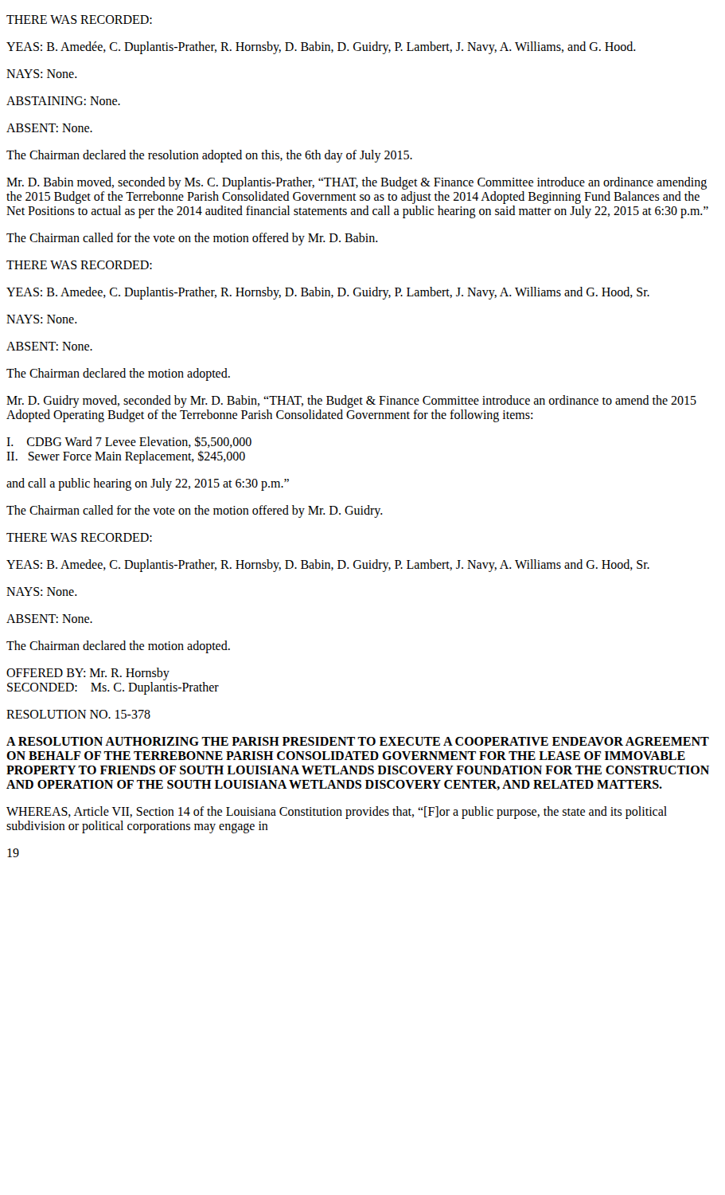THERE WAS RECORDED:
YEAS: B. Amedée, C. Duplantis-Prather, R. Hornsby, D. Babin, D. Guidry, P. Lambert, J. Navy, A. Williams, and G. Hood.
NAYS: None.
ABSTAINING: None.
ABSENT: None.
The Chairman declared the resolution adopted on this, the 6th day of July 2015.
Mr. D. Babin moved, seconded by Ms. C. Duplantis-Prather, “THAT, the Budget & Finance Committee introduce an ordinance amending the 2015 Budget of the Terrebonne Parish Consolidated Government so as to adjust the 2014 Adopted Beginning Fund Balances and the Net Positions to actual as per the 2014 audited financial statements and call a public hearing on said matter on July 22, 2015 at 6:30 p.m.”
The Chairman called for the vote on the motion offered by Mr. D. Babin.
THERE WAS RECORDED:
YEAS: B. Amedee, C. Duplantis-Prather, R. Hornsby, D. Babin, D. Guidry, P. Lambert, J. Navy, A. Williams and G. Hood, Sr.
NAYS: None.
ABSENT: None.
The Chairman declared the motion adopted.
Mr. D. Guidry moved, seconded by Mr. D. Babin, “THAT, the Budget & Finance Committee introduce an ordinance to amend the 2015 Adopted Operating Budget of the Terrebonne Parish Consolidated Government for the following items:
I. CDBG Ward 7 Levee Elevation, $5,500,000
II. Sewer Force Main Replacement, $245,000
and call a public hearing on July 22, 2015 at 6:30 p.m.”
The Chairman called for the vote on the motion offered by Mr. D. Guidry.
THERE WAS RECORDED:
YEAS: B. Amedee, C. Duplantis-Prather, R. Hornsby, D. Babin, D. Guidry, P. Lambert, J. Navy, A. Williams and G. Hood, Sr.
NAYS: None.
ABSENT: None.
The Chairman declared the motion adopted.
OFFERED BY: Mr. R. Hornsby
SECONDED: Ms. C. Duplantis-Prather
RESOLUTION NO. 15-378
A RESOLUTION AUTHORIZING THE PARISH PRESIDENT TO EXECUTE A COOPERATIVE ENDEAVOR AGREEMENT ON BEHALF OF THE TERREBONNE PARISH CONSOLIDATED GOVERNMENT FOR THE LEASE OF IMMOVABLE PROPERTY TO FRIENDS OF SOUTH LOUISIANA WETLANDS DISCOVERY FOUNDATION FOR THE CONSTRUCTION AND OPERATION OF THE SOUTH LOUISIANA WETLANDS DISCOVERY CENTER, AND RELATED MATTERS.
WHEREAS, Article VII, Section 14 of the Louisiana Constitution provides that, “[F]or a public purpose, the state and its political subdivision or political corporations may engage in
19